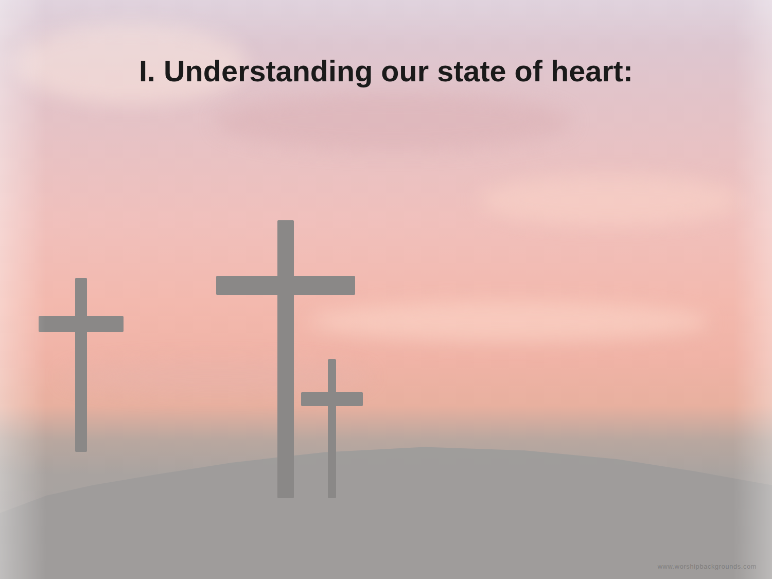I. Understanding our state of heart:
www.worshipbackgrounds.com